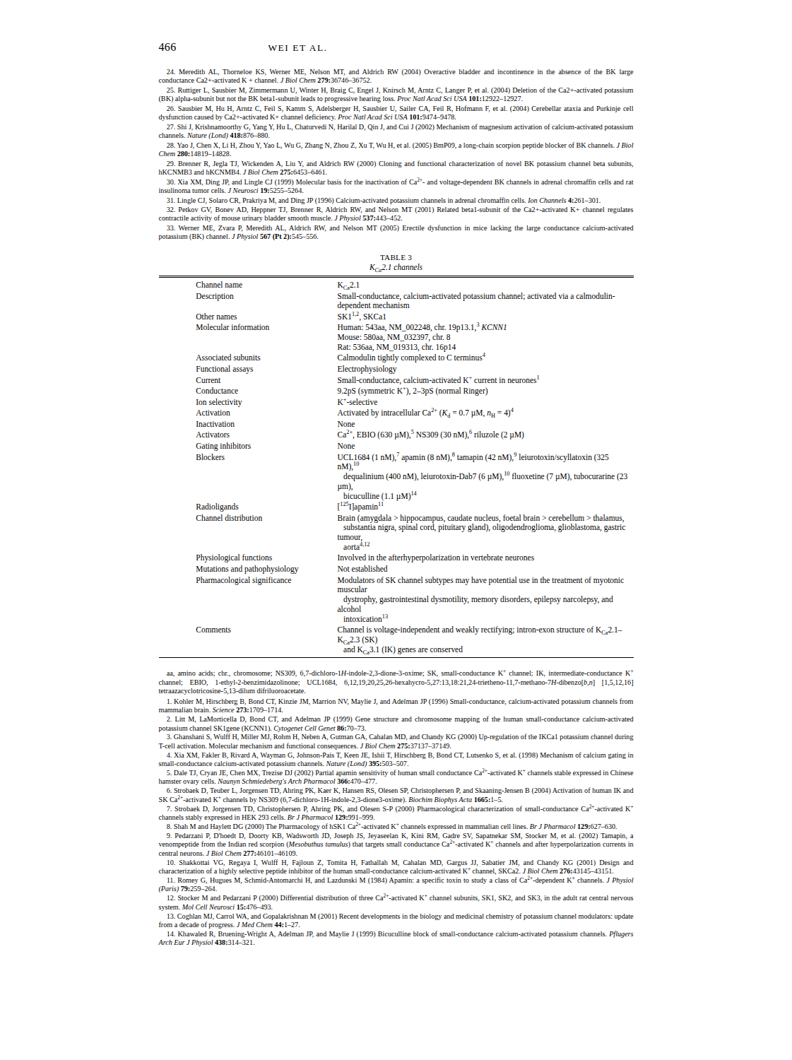466
Wei et al.
24. Meredith AL, Thorneloe KS, Werner ME, Nelson MT, and Aldrich RW (2004) Overactive bladder and incontinence in the absence of the BK large conductance Ca2+-activated K + channel. J Biol Chem 279: 36746–36752.
25. Ruttiger L, Sausbier M, Zimmermann U, Winter H, Braig C, Engel J, Knirsch M, Arntz C, Langer P, et al. (2004) Deletion of the Ca2+-activated potassium (BK) alpha-subunit but not the BK beta1-subunit leads to progressive hearing loss. Proc Natl Acad Sci USA 101: 12922–12927.
26. Sausbier M, Hu H, Arntz C, Feil S, Kamm S, Adelsberger H, Sausbier U, Sailer CA, Feil R, Hofmann F, et al. (2004) Cerebellar ataxia and Purkinje cell dysfunction caused by Ca2+-activated K+ channel deficiency. Proc Natl Acad Sci USA 101: 9474–9478.
27. Shi J, Krishnamoorthy G, Yang Y, Hu L, Chaturvedi N, Harilal D, Qin J, and Cui J (2002) Mechanism of magnesium activation of calcium-activated potassium channels. Nature (Lond) 418: 876–880.
28. Yao J, Chen X, Li H, Zhou Y, Yao L, Wu G, Zhang N, Zhou Z, Xu T, Wu H, et al. (2005) BmP09, a long-chain scorpion peptide blocker of BK channels. J Biol Chem 280: 14819–14828.
29. Brenner R, Jegla TJ, Wickenden A, Liu Y, and Aldrich RW (2000) Cloning and functional characterization of novel BK potassium channel beta subunits, hKCNMB3 and hKCNMB4. J Biol Chem 275: 6453–6461.
30. Xia XM, Ding JP, and Lingle CJ (1999) Molecular basis for the inactivation of Ca2+- and voltage-dependent BK channels in adrenal chromaffin cells and rat insulinoma tumor cells. J Neurosci 19: 5255–5264.
31. Lingle CJ, Solaro CR, Prakriya M, and Ding JP (1996) Calcium-activated potassium channels in adrenal chromaffin cells. Ion Channels 4: 261–301.
32. Petkov GV, Bonev AD, Heppner TJ, Brenner R, Aldrich RW, and Nelson MT (2001) Related beta1-subunit of the Ca2+-activated K+ channel regulates contractile activity of mouse urinary bladder smooth muscle. J Physiol 537: 443–452.
33. Werner ME, Zvara P, Meredith AL, Aldrich RW, and Nelson MT (2005) Erectile dysfunction in mice lacking the large conductance calcium-activated potassium (BK) channel. J Physiol 567 (Pt 2): 545–556.
TABLE 3
KCa2.1 channels
| Channel name | K Ca 2.1 |
| Description | Small-conductance, calcium-activated potassium channel; activated via a calmodulin-dependent mechanism |
| Other names | SK1 1,2 , SKCa1 |
| Molecular information | Human: 543aa, NM_002248, chr. 19p13.1, 3 KCNN1 Mouse: 580aa, NM_032397, chr. 8 Rat: 536aa, NM_019313, chr. 16p14 |
| Associated subunits | Calmodulin tightly complexed to C terminus 4 |
| Functional assays | Electrophysiology |
| Current | Small-conductance, calcium-activated K + current in neurones 1 |
| Conductance | 9.2pS (symmetric K + ), 2–3pS (normal Ringer) |
| Ion selectivity | K + -selective |
| Activation | Activated by intracellular Ca 2+ ( K d = 0.7 µM, n H = 4) 4 |
| Inactivation | None |
| Activators | Ca 2+ , EBIO (630 µM), 5 NS309 (30 nM), 6 riluzole (2 µM) |
| Gating inhibitors | None |
| Blockers | UCL1684 (1 nM), 7 apamin (8 nM), 8 tamapin (42 nM), 9 leiurotoxin/scyllatoxin (325 nM), 10 dequalinium (400 nM), leiurotoxin-Dab7 (6 µM), 10 fluoxetine (7 µM), tubocurarine (23 µm), bicuculline (1.1 µM) 14 |
| Radioligands | [ 125 I]apamin 11 |
| Channel distribution | Brain (amygdala > hippocampus, caudate nucleus, foetal brain > cerebellum > thalamus, substantia nigra, spinal cord, pituitary gland), oligodendroglioma, glioblastoma, gastric tumour, aorta 4,12 |
| Physiological functions | Involved in the afterhyperpolarization in vertebrate neurones |
| Mutations and pathophysiology | Not established |
| Pharmacological significance | Modulators of SK channel subtypes may have potential use in the treatment of myotonic muscular dystrophy, gastrointestinal dysmotility, memory disorders, epilepsy narcolepsy, and alcohol intoxication 13 |
| Comments | Channel is voltage-independent and weakly rectifying; intron-exon structure of K Ca 2.1–K Ca 2.3 (SK) and K Ca 3.1 (IK) genes are conserved |
aa, amino acids; chr., chromosome; NS309, 6,7-dichloro-1H-indole-2,3-dione-3-oxime; SK, small-conductance K+ channel; IK, intermediate-conductance K+ channel; EBIO, 1-ethyl-2-benzimidazolinone; UCL1684, 6,12,19,20,25,26-hexahycro-5,27:13,18:21,24-trietheno-11,7-methano-7H-dibenzo[b,n] [1,5,12,16] tetraazacyclotricosine-5,13-dilum difriluoroacetate.
1. Kohler M, Hirschberg B, Bond CT, Kinzie JM, Marrion NV, Maylie J, and Adelman JP (1996) Small-conductance, calcium-activated potassium channels from mammalian brain. Science 273: 1709–1714.
2. Litt M, LaMorticella D, Bond CT, and Adelman JP (1999) Gene structure and chromosome mapping of the human small-conductance calcium-activated potassium channel SK1gene (KCNN1). Cytogenet Cell Genet 86: 70–73.
3. Ghanshani S, Wulff H, Miller MJ, Rohm H, Neben A, Gutman GA, Cahalan MD, and Chandy KG (2000) Up-regulation of the IKCa1 potassium channel during T-cell activation. Molecular mechanism and functional consequences. J Biol Chem 275: 37137–37149.
4. Xia XM, Fakler B, Rivard A, Wayman G, Johnson-Pais T, Keen JE, Ishii T, Hirschberg B, Bond CT, Lutsenko S, et al. (1998) Mechanism of calcium gating in small-conductance calcium-activated potassium channels. Nature (Lond) 395: 503–507.
5. Dale TJ, Cryan JE, Chen MX, Trezise DJ (2002) Partial apamin sensitivity of human small conductance Ca2+-activated K+ channels stable expressed in Chinese hamster ovary cells. Naunyn Schmiedeberg's Arch Pharmacol 366: 470–477.
6. Strobaek D, Teuber L, Jorgensen TD, Ahring PK, Kaer K, Hansen RS, Olesen SP, Christophersen P, and Skaaning-Jensen B (2004) Activation of human IK and SK Ca2+-activated K+ channels by NS309 (6,7-dichloro-1H-indole-2,3-dione3-oxime). Biochim Biophys Acta 1665: 1–5.
7. Strobaek D, Jorgensen TD, Christophersen P, Ahring PK, and Olesen S-P (2000) Pharmacological characterization of small-conductance Ca2+-activated K+ channels stably expressed in HEK 293 cells. Br J Pharmacol 129: 991–999.
8. Shah M and Haylett DG (2000) The Pharmacology of hSK1 Ca2+-activated K+ channels expressed in mammalian cell lines. Br J Pharmacol 129: 627–630.
9. Pedarzani P, D'hoedt D, Doorty KB, Wadsworth JD, Joseph JS, Jeyaseelan K, Kini RM, Gadre SV, Sapatnekar SM, Stocker M, et al. (2002) Tamapin, a venompeptide from the Indian red scorpion (Mesobuthus tamulus) that targets small conductance Ca2+-activated K+ channels and after hyperpolarization currents in central neurons. J Biol Chem 277: 46101–46109.
10. Shakkottai VG, Regaya I, Wulff H, Fajloun Z, Tomita H, Fathallah M, Cahalan MD, Gargus JJ, Sabatier JM, and Chandy KG (2001) Design and characterization of a highly selective peptide inhibitor of the human small-conductance calcium-activated K+ channel, SKCa2. J Biol Chem 276: 43145–43151.
11. Romey G, Hugues M, Schmid-Antomarchi H, and Lazdunski M (1984) Apamin: a specific toxin to study a class of Ca2+-dependent K+ channels. J Physiol (Paris) 79: 259–264.
12. Stocker M and Pedarzani P (2000) Differential distribution of three Ca2+-activated K+ channel subunits, SK1, SK2, and SK3, in the adult rat central nervous system. Mol Cell Neurosci 15: 476–493.
13. Coghlan MJ, Carrol WA, and Gopalakrishnan M (2001) Recent developments in the biology and medicinal chemistry of potassium channel modulators: update from a decade of progress. J Med Chem 44: 1–27.
14. Khawaled R, Bruening-Wright A, Adelman JP, and Maylie J (1999) Bicuculline block of small-conductance calcium-activated potassium channels. Pflugers Arch Eur J Physiol 438: 314–321.